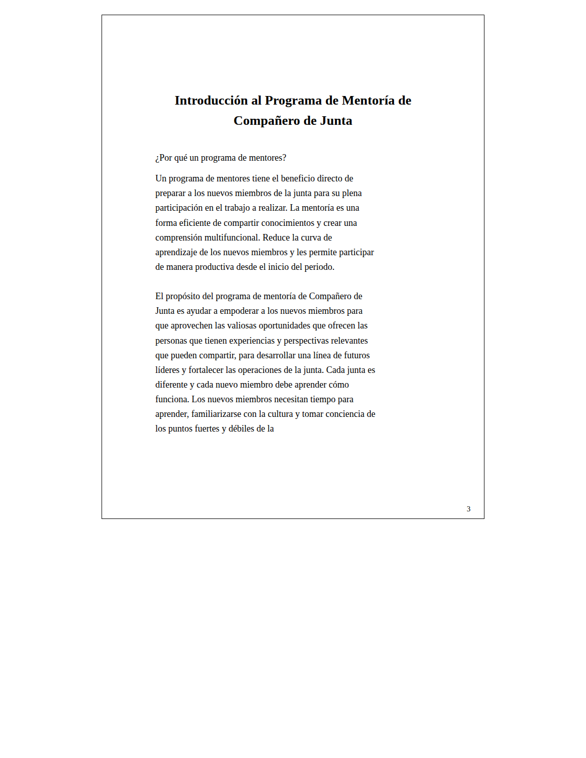Introducción al Programa de Mentoría de Compañero de Junta
¿Por qué un programa de mentores?
Un programa de mentores tiene el beneficio directo de preparar a los nuevos miembros de la junta para su plena participación en el trabajo a realizar. La mentoría es una forma eficiente de compartir conocimientos y crear una comprensión multifuncional. Reduce la curva de aprendizaje de los nuevos miembros y les permite participar de manera productiva desde el inicio del periodo.
El propósito del programa de mentoría de Compañero de Junta es ayudar a empoderar a los nuevos miembros para que aprovechen las valiosas oportunidades que ofrecen las personas que tienen experiencias y perspectivas relevantes que pueden compartir, para desarrollar una línea de futuros líderes y fortalecer las operaciones de la junta. Cada junta es diferente y cada nuevo miembro debe aprender cómo funciona. Los nuevos miembros necesitan tiempo para aprender, familiarizarse con la cultura y tomar conciencia de los puntos fuertes y débiles de la
3